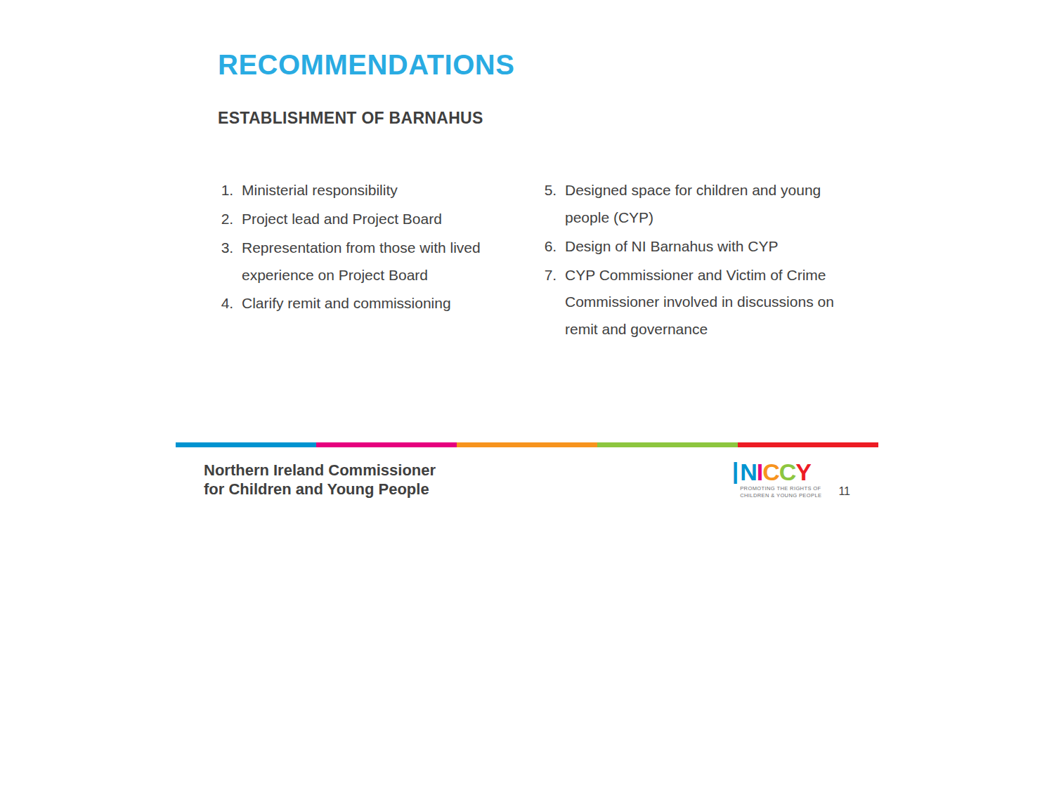RECOMMENDATIONS
ESTABLISHMENT OF BARNAHUS
Ministerial responsibility
Project lead and Project Board
Representation from those with lived experience on Project Board
Clarify remit and commissioning
Designed space for children and young people (CYP)
Design of NI Barnahus with CYP
CYP Commissioner and Victim of Crime Commissioner involved in discussions on remit and governance
Northern Ireland Commissioner
for Children and Young People
| NICCY
PROMOTING THE RIGHTS OF
CHILDREN & YOUNG PEOPLE
11